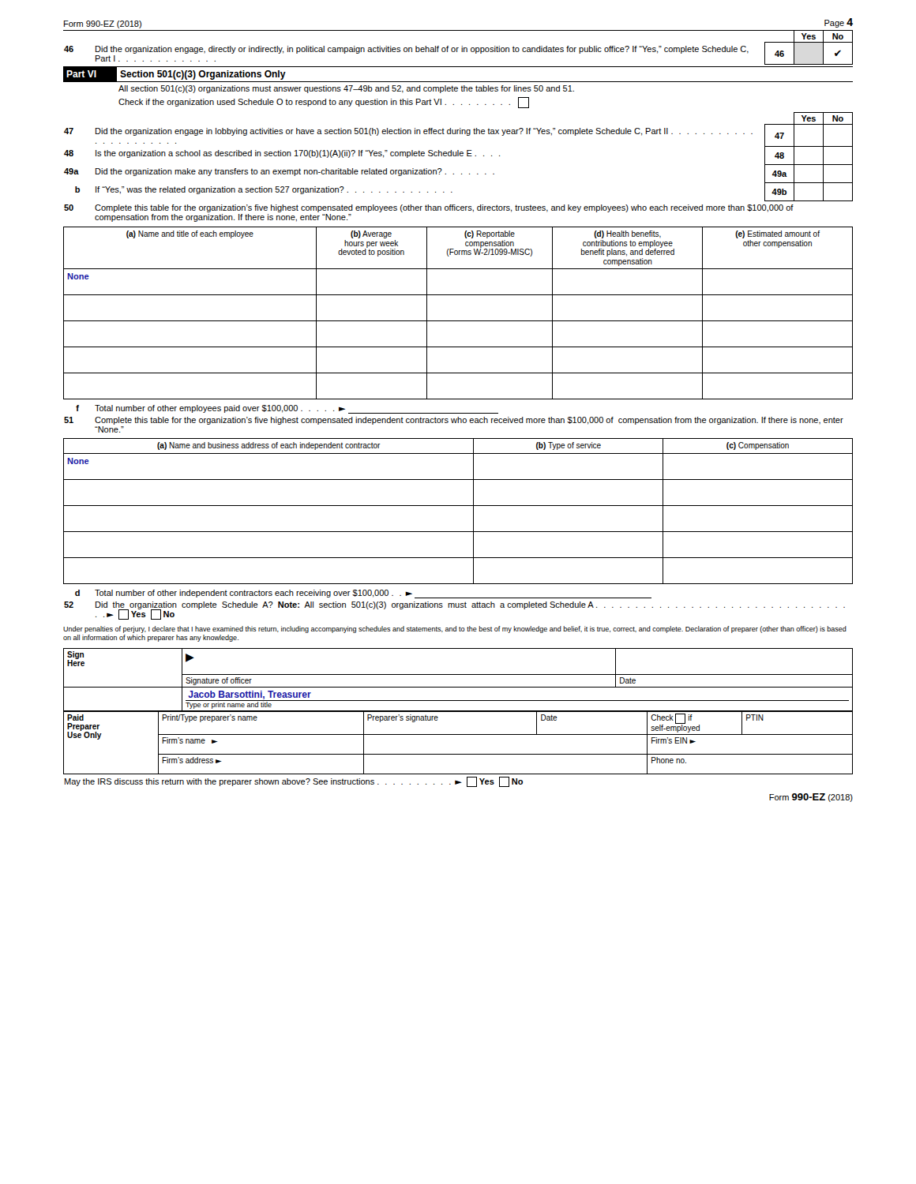Form 990-EZ (2018)
Page 4
| | | | Yes | No |
| 46 | Did the organization engage, directly or indirectly, in political campaign activities on behalf of or in opposition to candidates for public office? If “Yes,” complete Schedule C, Part I . . . . . . . . . . . . . | 46 | | ✔ |
| Part VI | Section 501(c)(3) Organizations Only |
| | All section 501(c)(3) organizations must answer questions 47–49b and 52, and complete the tables for lines 50 and 51. |
| | Check if the organization used Schedule O to respond to any question in this Part VI . . . . . . . . . |
| | | | Yes | No |
| 47 | Did the organization engage in lobbying activities or have a section 501(h) election in effect during the tax year? If “Yes,” complete Schedule C, Part II . . . . . . . . . . . . . . . . . . . . . . | 47 | | |
| 48 | Is the organization a school as described in section 170(b)(1)(A)(ii)? If “Yes,” complete Schedule E . . . . | 48 | | |
| 49a | Did the organization make any transfers to an exempt non-charitable related organization? . . . . . . . | 49a | | |
| b | If “Yes,” was the related organization a section 527 organization? . . . . . . . . . . . . . . | 49b | | |
| 50 | Complete this table for the organization’s five highest compensated employees (other than officers, directors, trustees, and key employees) who each received more than $100,000 of compensation from the organization. If there is none, enter “None.” |
| (a) Name and title of each employee | (b) Average hours per week devoted to position | (c) Reportable compensation (Forms W-2/1099-MISC) | (d) Health benefits, contributions to employee benefit plans, and deferred compensation | (e) Estimated amount of other compensation |
| --- | --- | --- | --- | --- |
| None | | | | |
| f | Total number of other employees paid over $100,000 . . . . . ► |
| 51 | Complete this table for the organization’s five highest compensated independent contractors who each received more than $100,000 of compensation from the organization. If there is none, enter “None.” |
| (a) Name and business address of each independent contractor | (b) Type of service | (c) Compensation |
| --- | --- | --- |
| None | | |
| d | Total number of other independent contractors each receiving over $100,000 . . ► |
| 52 | Did the organization complete Schedule A? Note: All section 501(c)(3) organizations must attach a completed Schedule A . . . . . . . . . . . . . . . . . . . . . . . . . . . . . . . . . . ► Yes No |
Under penalties of perjury, I declare that I have examined this return, including accompanying schedules and statements, and to the best of my knowledge and belief, it is true, correct, and complete. Declaration of preparer (other than officer) is based on all information of which preparer has any knowledge.
| Sign Here | ▶ | |
| Signature of officer | Date |
| | Jacob Barsottini, Treasurer Type or print name and title |
| Paid Preparer Use Only | Print/Type preparer’s name | Preparer’s signature | Date | Check if self-employed | PTIN |
| Firm’s name ► | | Firm’s EIN ► |
| Firm’s address ► | | Phone no. |
| May the IRS discuss this return with the preparer shown above? See instructions . . . . . . . . . . ► Yes No |
Form 990-EZ (2018)